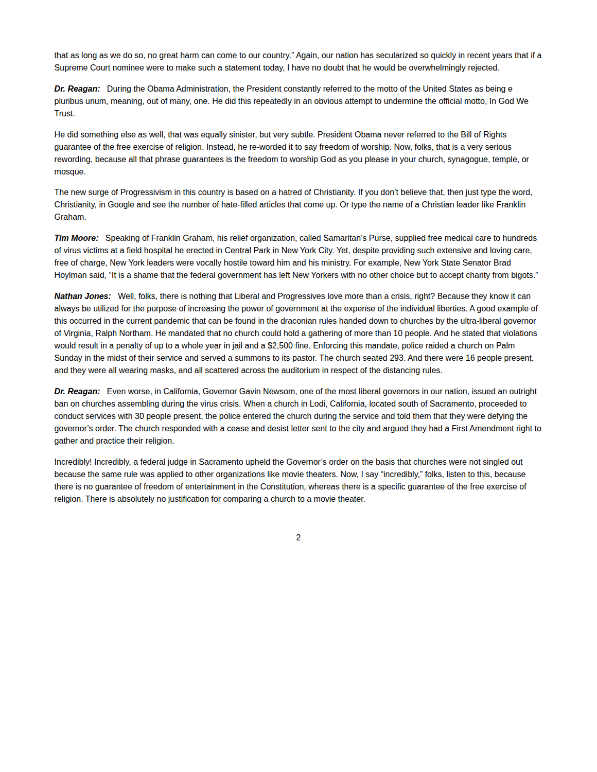that as long as we do so, no great harm can come to our country.” Again, our nation has secularized so quickly in recent years that if a Supreme Court nominee were to make such a statement today, I have no doubt that he would be overwhelmingly rejected.
Dr. Reagan: During the Obama Administration, the President constantly referred to the motto of the United States as being e pluribus unum, meaning, out of many, one. He did this repeatedly in an obvious attempt to undermine the official motto, In God We Trust.
He did something else as well, that was equally sinister, but very subtle. President Obama never referred to the Bill of Rights guarantee of the free exercise of religion. Instead, he re-worded it to say freedom of worship. Now, folks, that is a very serious rewording, because all that phrase guarantees is the freedom to worship God as you please in your church, synagogue, temple, or mosque.
The new surge of Progressivism in this country is based on a hatred of Christianity. If you don’t believe that, then just type the word, Christianity, in Google and see the number of hate-filled articles that come up. Or type the name of a Christian leader like Franklin Graham.
Tim Moore: Speaking of Franklin Graham, his relief organization, called Samaritan’s Purse, supplied free medical care to hundreds of virus victims at a field hospital he erected in Central Park in New York City. Yet, despite providing such extensive and loving care, free of charge, New York leaders were vocally hostile toward him and his ministry. For example, New York State Senator Brad Hoylman said, “It is a shame that the federal government has left New Yorkers with no other choice but to accept charity from bigots.”
Nathan Jones: Well, folks, there is nothing that Liberal and Progressives love more than a crisis, right? Because they know it can always be utilized for the purpose of increasing the power of government at the expense of the individual liberties. A good example of this occurred in the current pandemic that can be found in the draconian rules handed down to churches by the ultra-liberal governor of Virginia, Ralph Northam. He mandated that no church could hold a gathering of more than 10 people. And he stated that violations would result in a penalty of up to a whole year in jail and a $2,500 fine. Enforcing this mandate, police raided a church on Palm Sunday in the midst of their service and served a summons to its pastor. The church seated 293. And there were 16 people present, and they were all wearing masks, and all scattered across the auditorium in respect of the distancing rules.
Dr. Reagan: Even worse, in California, Governor Gavin Newsom, one of the most liberal governors in our nation, issued an outright ban on churches assembling during the virus crisis. When a church in Lodi, California, located south of Sacramento, proceeded to conduct services with 30 people present, the police entered the church during the service and told them that they were defying the governor’s order. The church responded with a cease and desist letter sent to the city and argued they had a First Amendment right to gather and practice their religion.
Incredibly! Incredibly, a federal judge in Sacramento upheld the Governor’s order on the basis that churches were not singled out because the same rule was applied to other organizations like movie theaters. Now, I say “incredibly,” folks, listen to this, because there is no guarantee of freedom of entertainment in the Constitution, whereas there is a specific guarantee of the free exercise of religion. There is absolutely no justification for comparing a church to a movie theater.
2